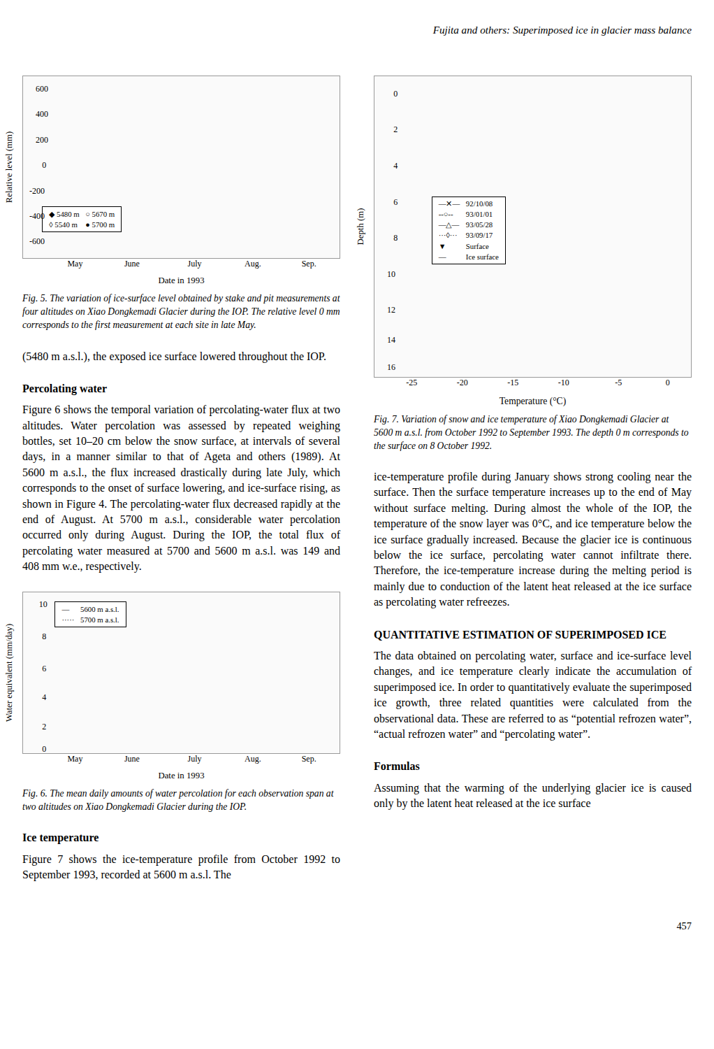Fujita and others: Superimposed ice in glacier mass balance
Relative level (mm)
| ◆ 5480 m | ○ 5670 m |
| ◊ 5540 m | ● 5700 m |
600
400
200
0
-200
-400
-600
May
June
July
Aug.
Sep.
Date in 1993
Fig. 5. The variation of ice-surface level obtained by stake and pit measurements at four altitudes on Xiao Dongkemadi Glacier during the IOP. The relative level 0 mm corresponds to the first measurement at each site in late May.
(5480 m a.s.l.), the exposed ice surface lowered throughout the IOP.
Percolating water
Figure 6 shows the temporal variation of percolating-water flux at two altitudes. Water percolation was assessed by repeated weighing bottles, set 10–20 cm below the snow surface, at intervals of several days, in a manner similar to that of Ageta and others (1989). At 5600 m a.s.l., the flux increased drastically during late July, which corresponds to the onset of surface lowering, and ice-surface rising, as shown in Figure 4. The percolating-water flux decreased rapidly at the end of August. At 5700 m a.s.l., considerable water percolation occurred only during August. During the IOP, the total flux of percolating water measured at 5700 and 5600 m a.s.l. was 149 and 408 mm w.e., respectively.
Water equivalent (mm/day)
| — | 5600 m a.s.l. |
| ····· | 5700 m a.s.l. |
10
8
6
4
2
0
May
June
July
Aug.
Sep.
Date in 1993
Fig. 6. The mean daily amounts of water percolation for each observation span at two altitudes on Xiao Dongkemadi Glacier during the IOP.
Ice temperature
Figure 7 shows the ice-temperature profile from October 1992 to September 1993, recorded at 5600 m a.s.l. The
Depth (m)
| —✕— | 92/10/08 |
| --○-- | 93/01/01 |
| —△— | 93/05/28 |
| ···◊··· | 93/09/17 |
| ▼ | Surface |
| — | Ice surface |
0
2
4
6
8
10
12
14
16
-25
-20
-15
-10
-5
0
Temperature (°C)
Fig. 7. Variation of snow and ice temperature of Xiao Dongkemadi Glacier at 5600 m a.s.l. from October 1992 to September 1993. The depth 0 m corresponds to the surface on 8 October 1992.
ice-temperature profile during January shows strong cooling near the surface. Then the surface temperature increases up to the end of May without surface melting. During almost the whole of the IOP, the temperature of the snow layer was 0°C, and ice temperature below the ice surface gradually increased. Because the glacier ice is continuous below the ice surface, percolating water cannot infiltrate there. Therefore, the ice-temperature increase during the melting period is mainly due to conduction of the latent heat released at the ice surface as percolating water refreezes.
QUANTITATIVE ESTIMATION OF SUPERIMPOSED ICE
The data obtained on percolating water, surface and ice-surface level changes, and ice temperature clearly indicate the accumulation of superimposed ice. In order to quantitatively evaluate the superimposed ice growth, three related quantities were calculated from the observational data. These are referred to as “potential refrozen water”, “actual refrozen water” and “percolating water”.
Formulas
Assuming that the warming of the underlying glacier ice is caused only by the latent heat released at the ice surface
457